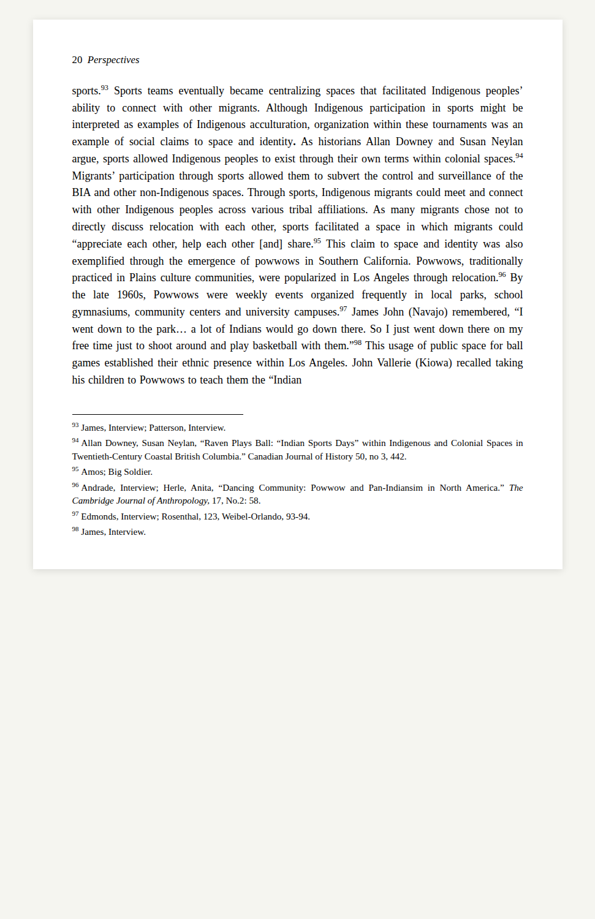20 Perspectives
sports.93 Sports teams eventually became centralizing spaces that facilitated Indigenous peoples’ ability to connect with other migrants. Although Indigenous participation in sports might be interpreted as examples of Indigenous acculturation, organization within these tournaments was an example of social claims to space and identity. As historians Allan Downey and Susan Neylan argue, sports allowed Indigenous peoples to exist through their own terms within colonial spaces.94 Migrants’ participation through sports allowed them to subvert the control and surveillance of the BIA and other non-Indigenous spaces. Through sports, Indigenous migrants could meet and connect with other Indigenous peoples across various tribal affiliations. As many migrants chose not to directly discuss relocation with each other, sports facilitated a space in which migrants could “appreciate each other, help each other [and] share.95 This claim to space and identity was also exemplified through the emergence of powwows in Southern California. Powwows, traditionally practiced in Plains culture communities, were popularized in Los Angeles through relocation.96 By the late 1960s, Powwows were weekly events organized frequently in local parks, school gymnasiums, community centers and university campuses.97 James John (Navajo) remembered, “I went down to the park… a lot of Indians would go down there. So I just went down there on my free time just to shoot around and play basketball with them.”98 This usage of public space for ball games established their ethnic presence within Los Angeles. John Vallerie (Kiowa) recalled taking his children to Powwows to teach them the “Indian
93 James, Interview; Patterson, Interview.
94 Allan Downey, Susan Neylan, “Raven Plays Ball: “Indian Sports Days” within Indigenous and Colonial Spaces in Twentieth-Century Coastal British Columbia.” Canadian Journal of History 50, no 3, 442.
95 Amos; Big Soldier.
96 Andrade, Interview; Herle, Anita, “Dancing Community: Powwow and Pan-Indiansim in North America.” The Cambridge Journal of Anthropology, 17, No.2: 58.
97 Edmonds, Interview; Rosenthal, 123, Weibel-Orlando, 93-94.
98 James, Interview.